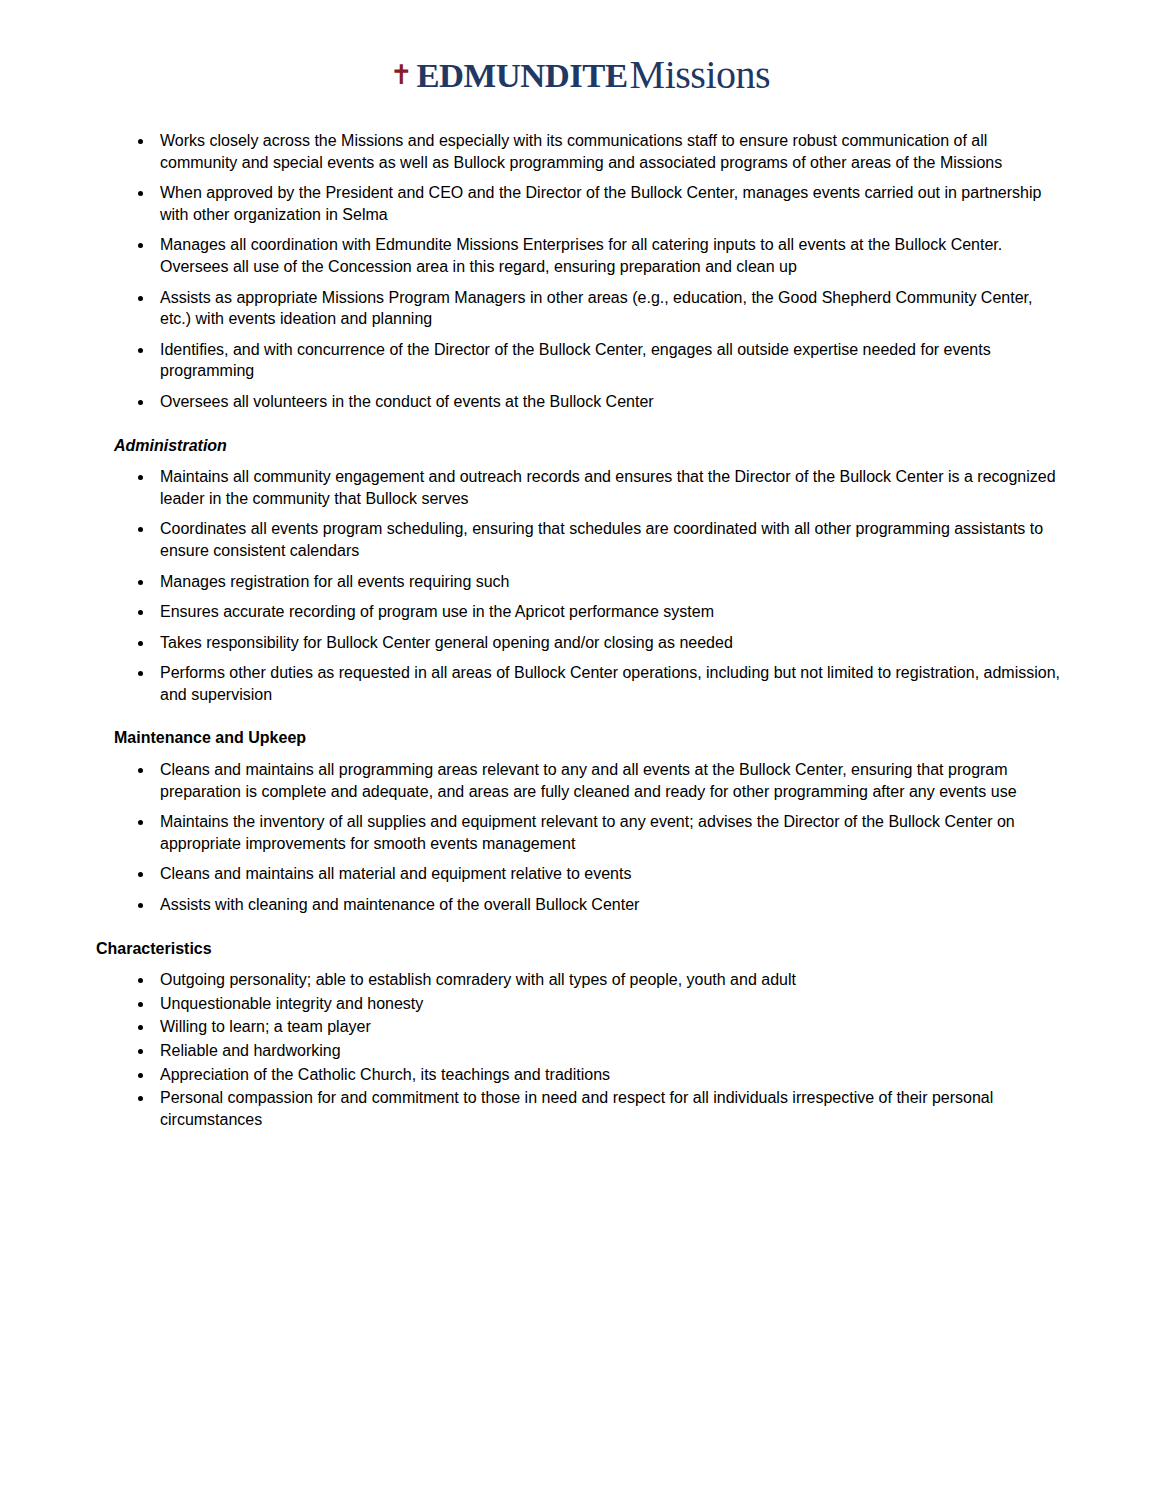✝EDMUNDITE Missions
Works closely across the Missions and especially with its communications staff to ensure robust communication of all community and special events as well as Bullock programming and associated programs of other areas of the Missions
When approved by the President and CEO and the Director of the Bullock Center, manages events carried out in partnership with other organization in Selma
Manages all coordination with Edmundite Missions Enterprises for all catering inputs to all events at the Bullock Center. Oversees all use of the Concession area in this regard, ensuring preparation and clean up
Assists as appropriate Missions Program Managers in other areas (e.g., education, the Good Shepherd Community Center, etc.) with events ideation and planning
Identifies, and with concurrence of the Director of the Bullock Center, engages all outside expertise needed for events programming
Oversees all volunteers in the conduct of events at the Bullock Center
Administration
Maintains all community engagement and outreach records and ensures that the Director of the Bullock Center is a recognized leader in the community that Bullock serves
Coordinates all events program scheduling, ensuring that schedules are coordinated with all other programming assistants to ensure consistent calendars
Manages registration for all events requiring such
Ensures accurate recording of program use in the Apricot performance system
Takes responsibility for Bullock Center general opening and/or closing as needed
Performs other duties as requested in all areas of Bullock Center operations, including but not limited to registration, admission, and supervision
Maintenance and Upkeep
Cleans and maintains all programming areas relevant to any and all events at the Bullock Center, ensuring that program preparation is complete and adequate, and areas are fully cleaned and ready for other programming after any events use
Maintains the inventory of all supplies and equipment relevant to any event; advises the Director of the Bullock Center on appropriate improvements for smooth events management
Cleans and maintains all material and equipment relative to events
Assists with cleaning and maintenance of the overall Bullock Center
Characteristics
Outgoing personality; able to establish comradery with all types of people, youth and adult
Unquestionable integrity and honesty
Willing to learn; a team player
Reliable and hardworking
Appreciation of the Catholic Church, its teachings and traditions
Personal compassion for and commitment to those in need and respect for all individuals irrespective of their personal circumstances